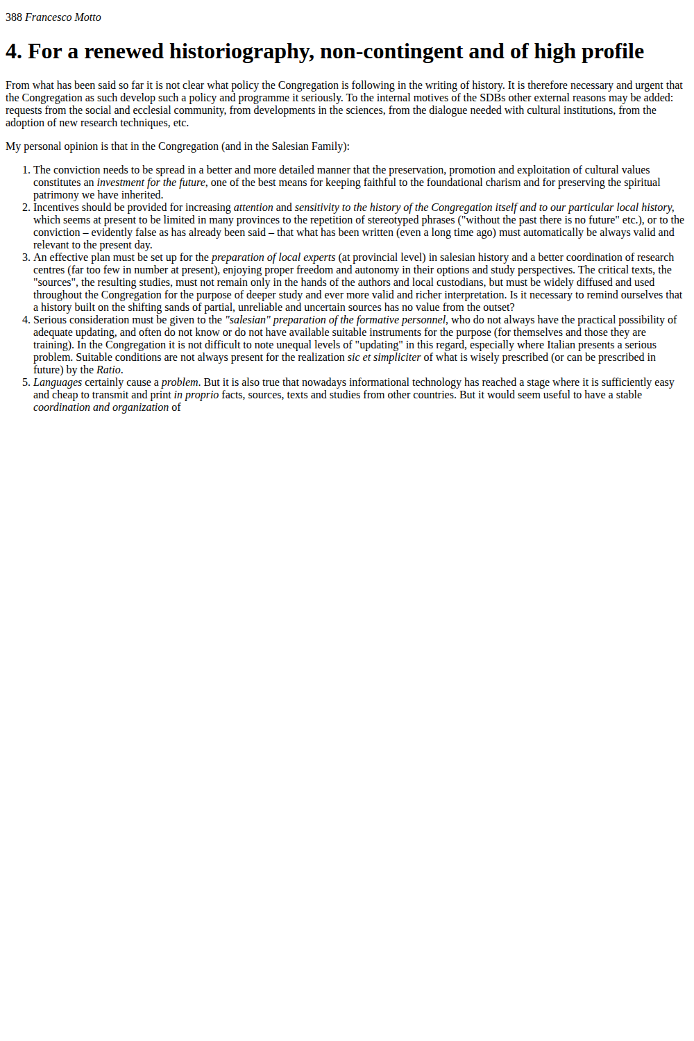388 Francesco Motto
4. For a renewed historiography, non-contingent and of high profile
From what has been said so far it is not clear what policy the Congregation is following in the writing of history. It is therefore necessary and urgent that the Congregation as such develop such a policy and programme it seriously. To the internal motives of the SDBs other external reasons may be added: requests from the social and ecclesial community, from developments in the sciences, from the dialogue needed with cultural institutions, from the adoption of new research techniques, etc.
My personal opinion is that in the Congregation (and in the Salesian Family):
The conviction needs to be spread in a better and more detailed manner that the preservation, promotion and exploitation of cultural values constitutes an investment for the future, one of the best means for keeping faithful to the foundational charism and for preserving the spiritual patrimony we have inherited.
Incentives should be provided for increasing attention and sensitivity to the history of the Congregation itself and to our particular local history, which seems at present to be limited in many provinces to the repetition of stereotyped phrases ("without the past there is no future" etc.), or to the conviction – evidently false as has already been said – that what has been written (even a long time ago) must automatically be always valid and relevant to the present day.
An effective plan must be set up for the preparation of local experts (at provincial level) in salesian history and a better coordination of research centres (far too few in number at present), enjoying proper freedom and autonomy in their options and study perspectives. The critical texts, the "sources", the resulting studies, must not remain only in the hands of the authors and local custodians, but must be widely diffused and used throughout the Congregation for the purpose of deeper study and ever more valid and richer interpretation. Is it necessary to remind ourselves that a history built on the shifting sands of partial, unreliable and uncertain sources has no value from the outset?
Serious consideration must be given to the "salesian" preparation of the formative personnel, who do not always have the practical possibility of adequate updating, and often do not know or do not have available suitable instruments for the purpose (for themselves and those they are training). In the Congregation it is not difficult to note unequal levels of "updating" in this regard, especially where Italian presents a serious problem. Suitable conditions are not always present for the realization sic et simpliciter of what is wisely prescribed (or can be prescribed in future) by the Ratio.
Languages certainly cause a problem. But it is also true that nowadays informational technology has reached a stage where it is sufficiently easy and cheap to transmit and print in proprio facts, sources, texts and studies from other countries. But it would seem useful to have a stable coordination and organization of